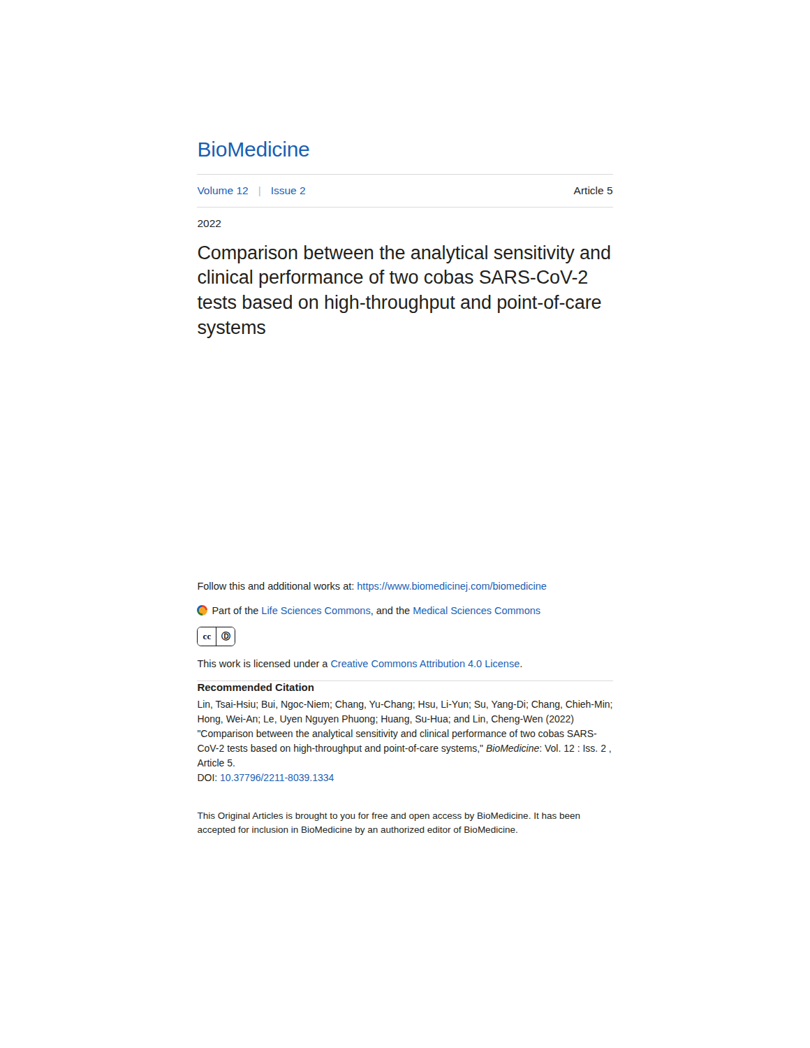BioMedicine
Volume 12 | Issue 2
Article 5
2022
Comparison between the analytical sensitivity and clinical performance of two cobas SARS-CoV-2 tests based on high-throughput and point-of-care systems
Follow this and additional works at: https://www.biomedicinej.com/biomedicine
Part of the Life Sciences Commons, and the Medical Sciences Commons
ccⒹ
This work is licensed under a Creative Commons Attribution 4.0 License.
Recommended Citation
Lin, Tsai-Hsiu; Bui, Ngoc-Niem; Chang, Yu-Chang; Hsu, Li-Yun; Su, Yang-Di; Chang, Chieh-Min; Hong, Wei-An; Le, Uyen Nguyen Phuong; Huang, Su-Hua; and Lin, Cheng-Wen (2022) "Comparison between the analytical sensitivity and clinical performance of two cobas SARS-CoV-2 tests based on high-throughput and point-of-care systems," BioMedicine: Vol. 12 : Iss. 2 , Article 5.
DOI: 10.37796/2211-8039.1334
This Original Articles is brought to you for free and open access by BioMedicine. It has been accepted for inclusion in BioMedicine by an authorized editor of BioMedicine.